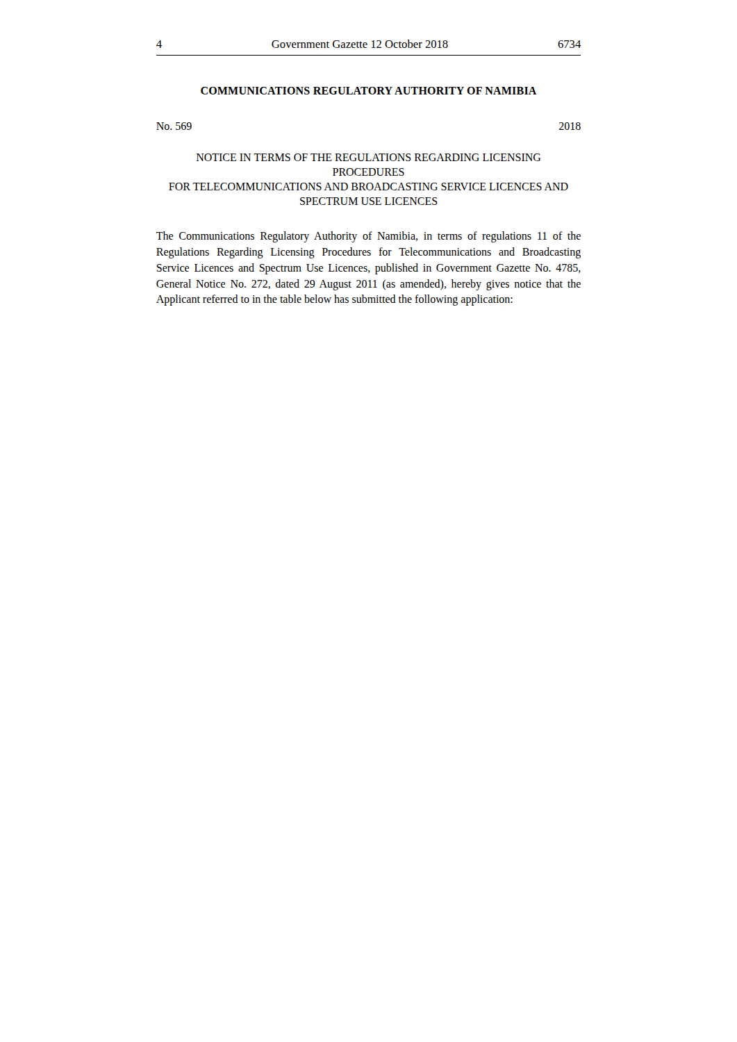4
Government Gazette 12 October 2018
6734
COMMUNICATIONS REGULATORY AUTHORITY OF NAMIBIA
No. 569
2018
NOTICE IN TERMS OF THE REGULATIONS REGARDING LICENSING PROCEDURES
FOR TELECOMMUNICATIONS AND BROADCASTING SERVICE LICENCES AND
SPECTRUM USE LICENCES
The Communications Regulatory Authority of Namibia, in terms of regulations 11 of the Regulations Regarding Licensing Procedures for Telecommunications and Broadcasting Service Licences and Spectrum Use Licences, published in Government Gazette No. 4785, General Notice No. 272, dated 29 August 2011 (as amended), hereby gives notice that the Applicant referred to in the table below has submitted the following application: